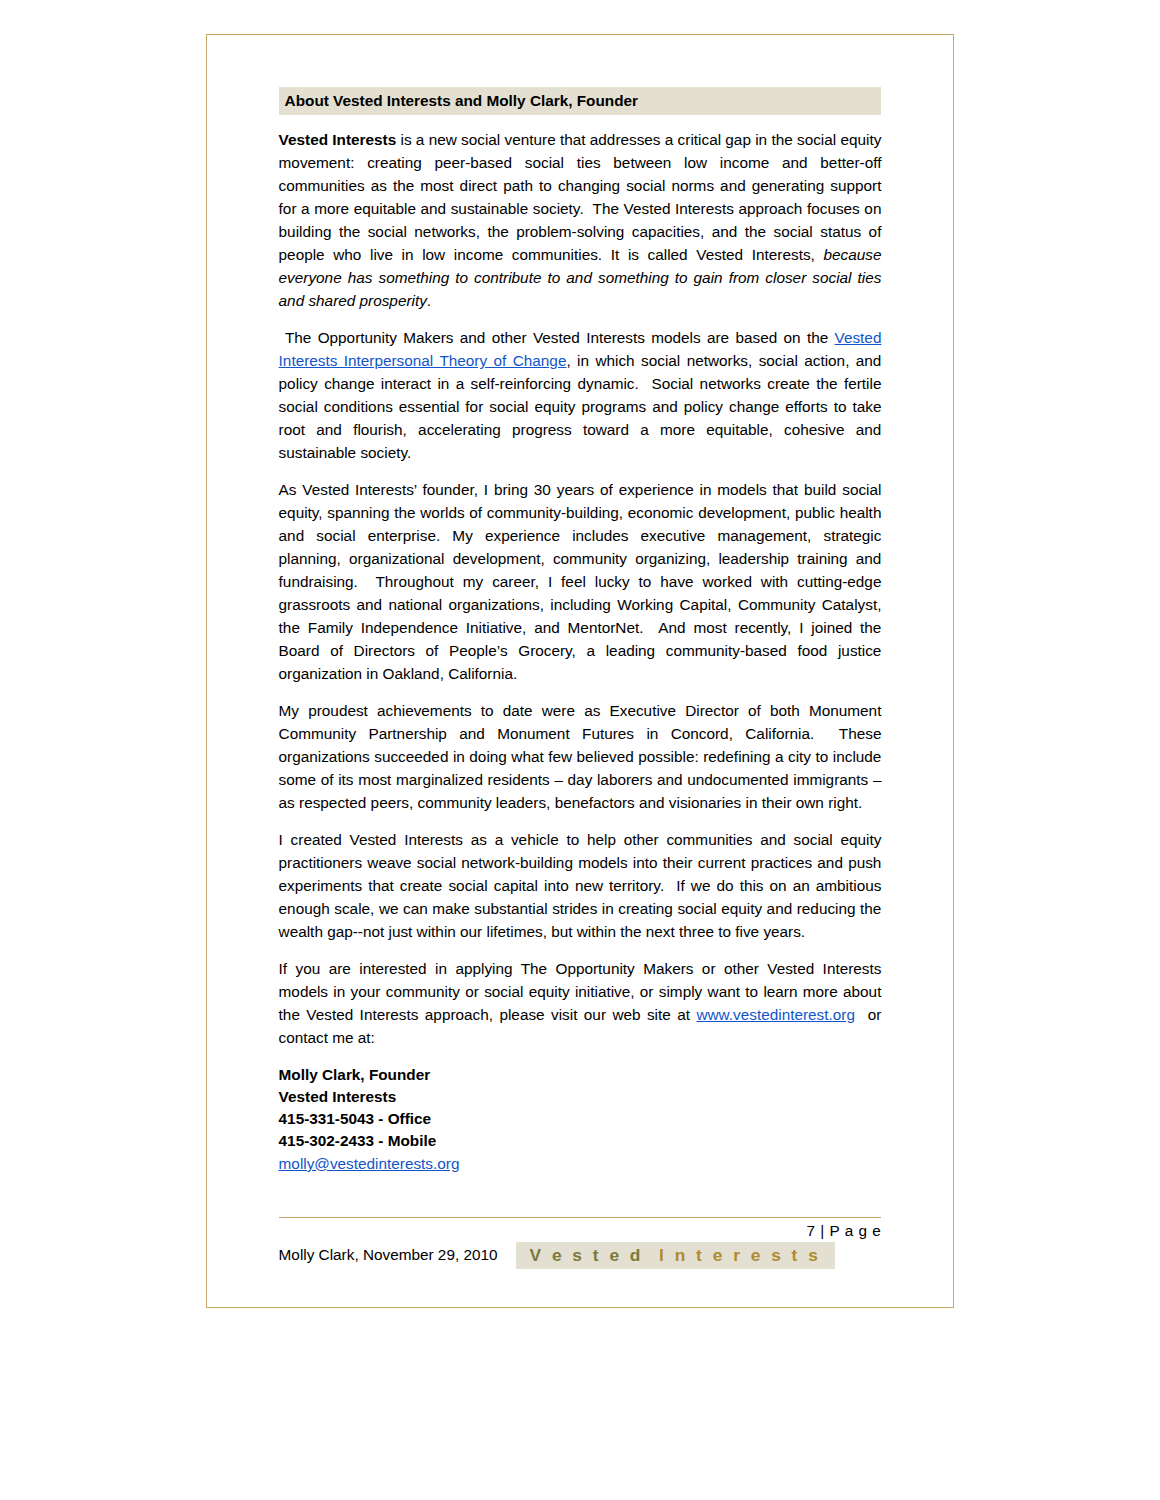About Vested Interests and Molly Clark, Founder
Vested Interests is a new social venture that addresses a critical gap in the social equity movement: creating peer-based social ties between low income and better-off communities as the most direct path to changing social norms and generating support for a more equitable and sustainable society. The Vested Interests approach focuses on building the social networks, the problem-solving capacities, and the social status of people who live in low income communities. It is called Vested Interests, because everyone has something to contribute to and something to gain from closer social ties and shared prosperity.
The Opportunity Makers and other Vested Interests models are based on the Vested Interests Interpersonal Theory of Change, in which social networks, social action, and policy change interact in a self-reinforcing dynamic. Social networks create the fertile social conditions essential for social equity programs and policy change efforts to take root and flourish, accelerating progress toward a more equitable, cohesive and sustainable society.
As Vested Interests’ founder, I bring 30 years of experience in models that build social equity, spanning the worlds of community-building, economic development, public health and social enterprise. My experience includes executive management, strategic planning, organizational development, community organizing, leadership training and fundraising. Throughout my career, I feel lucky to have worked with cutting-edge grassroots and national organizations, including Working Capital, Community Catalyst, the Family Independence Initiative, and MentorNet. And most recently, I joined the Board of Directors of People’s Grocery, a leading community-based food justice organization in Oakland, California.
My proudest achievements to date were as Executive Director of both Monument Community Partnership and Monument Futures in Concord, California. These organizations succeeded in doing what few believed possible: redefining a city to include some of its most marginalized residents – day laborers and undocumented immigrants – as respected peers, community leaders, benefactors and visionaries in their own right.
I created Vested Interests as a vehicle to help other communities and social equity practitioners weave social network-building models into their current practices and push experiments that create social capital into new territory. If we do this on an ambitious enough scale, we can make substantial strides in creating social equity and reducing the wealth gap--not just within our lifetimes, but within the next three to five years.
If you are interested in applying The Opportunity Makers or other Vested Interests models in your community or social equity initiative, or simply want to learn more about the Vested Interests approach, please visit our web site at www.vestedinterest.org or contact me at:
Molly Clark, Founder
Vested Interests
415-331-5043 - Office
415-302-2433 - Mobile
molly@vestedinterests.org
7 | P a g e
Molly Clark, November 29, 2010
V e s t e d I n t e r e s t s